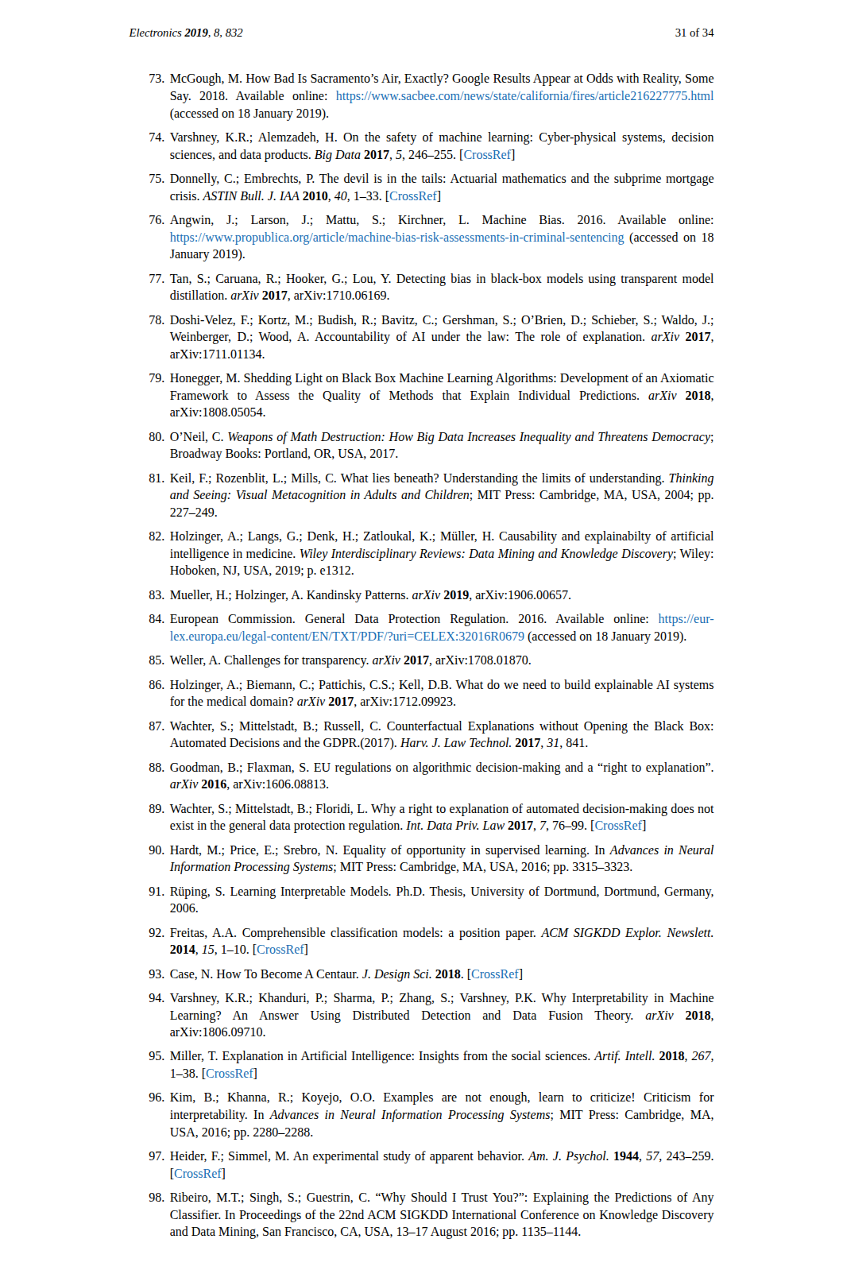Electronics 2019, 8, 832 31 of 34
McGough, M. How Bad Is Sacramento’s Air, Exactly? Google Results Appear at Odds with Reality, Some Say. 2018. Available online: https://www.sacbee.com/news/state/california/fires/article216227775.html (accessed on 18 January 2019).
Varshney, K.R.; Alemzadeh, H. On the safety of machine learning: Cyber-physical systems, decision sciences, and data products. Big Data 2017, 5, 246–255. [CrossRef]
Donnelly, C.; Embrechts, P. The devil is in the tails: Actuarial mathematics and the subprime mortgage crisis. ASTIN Bull. J. IAA 2010, 40, 1–33. [CrossRef]
Angwin, J.; Larson, J.; Mattu, S.; Kirchner, L. Machine Bias. 2016. Available online: https://www.propublica.org/article/machine-bias-risk-assessments-in-criminal-sentencing (accessed on 18 January 2019).
Tan, S.; Caruana, R.; Hooker, G.; Lou, Y. Detecting bias in black-box models using transparent model distillation. arXiv 2017, arXiv:1710.06169.
Doshi-Velez, F.; Kortz, M.; Budish, R.; Bavitz, C.; Gershman, S.; O’Brien, D.; Schieber, S.; Waldo, J.; Weinberger, D.; Wood, A. Accountability of AI under the law: The role of explanation. arXiv 2017, arXiv:1711.01134.
Honegger, M. Shedding Light on Black Box Machine Learning Algorithms: Development of an Axiomatic Framework to Assess the Quality of Methods that Explain Individual Predictions. arXiv 2018, arXiv:1808.05054.
O’Neil, C. Weapons of Math Destruction: How Big Data Increases Inequality and Threatens Democracy; Broadway Books: Portland, OR, USA, 2017.
Keil, F.; Rozenblit, L.; Mills, C. What lies beneath? Understanding the limits of understanding. Thinking and Seeing: Visual Metacognition in Adults and Children; MIT Press: Cambridge, MA, USA, 2004; pp. 227–249.
Holzinger, A.; Langs, G.; Denk, H.; Zatloukal, K.; Müller, H. Causability and explainabilty of artificial intelligence in medicine. Wiley Interdisciplinary Reviews: Data Mining and Knowledge Discovery; Wiley: Hoboken, NJ, USA, 2019; p. e1312.
Mueller, H.; Holzinger, A. Kandinsky Patterns. arXiv 2019, arXiv:1906.00657.
European Commission. General Data Protection Regulation. 2016. Available online: https://eur-lex.europa.eu/legal-content/EN/TXT/PDF/?uri=CELEX:32016R0679 (accessed on 18 January 2019).
Weller, A. Challenges for transparency. arXiv 2017, arXiv:1708.01870.
Holzinger, A.; Biemann, C.; Pattichis, C.S.; Kell, D.B. What do we need to build explainable AI systems for the medical domain? arXiv 2017, arXiv:1712.09923.
Wachter, S.; Mittelstadt, B.; Russell, C. Counterfactual Explanations without Opening the Black Box: Automated Decisions and the GDPR.(2017). Harv. J. Law Technol. 2017, 31, 841.
Goodman, B.; Flaxman, S. EU regulations on algorithmic decision-making and a “right to explanation”. arXiv 2016, arXiv:1606.08813.
Wachter, S.; Mittelstadt, B.; Floridi, L. Why a right to explanation of automated decision-making does not exist in the general data protection regulation. Int. Data Priv. Law 2017, 7, 76–99. [CrossRef]
Hardt, M.; Price, E.; Srebro, N. Equality of opportunity in supervised learning. In Advances in Neural Information Processing Systems; MIT Press: Cambridge, MA, USA, 2016; pp. 3315–3323.
Rüping, S. Learning Interpretable Models. Ph.D. Thesis, University of Dortmund, Dortmund, Germany, 2006.
Freitas, A.A. Comprehensible classification models: a position paper. ACM SIGKDD Explor. Newslett. 2014, 15, 1–10. [CrossRef]
Case, N. How To Become A Centaur. J. Design Sci. 2018. [CrossRef]
Varshney, K.R.; Khanduri, P.; Sharma, P.; Zhang, S.; Varshney, P.K. Why Interpretability in Machine Learning? An Answer Using Distributed Detection and Data Fusion Theory. arXiv 2018, arXiv:1806.09710.
Miller, T. Explanation in Artificial Intelligence: Insights from the social sciences. Artif. Intell. 2018, 267, 1–38. [CrossRef]
Kim, B.; Khanna, R.; Koyejo, O.O. Examples are not enough, learn to criticize! Criticism for interpretability. In Advances in Neural Information Processing Systems; MIT Press: Cambridge, MA, USA, 2016; pp. 2280–2288.
Heider, F.; Simmel, M. An experimental study of apparent behavior. Am. J. Psychol. 1944, 57, 243–259. [CrossRef]
Ribeiro, M.T.; Singh, S.; Guestrin, C. “Why Should I Trust You?”: Explaining the Predictions of Any Classifier. In Proceedings of the 22nd ACM SIGKDD International Conference on Knowledge Discovery and Data Mining, San Francisco, CA, USA, 13–17 August 2016; pp. 1135–1144.